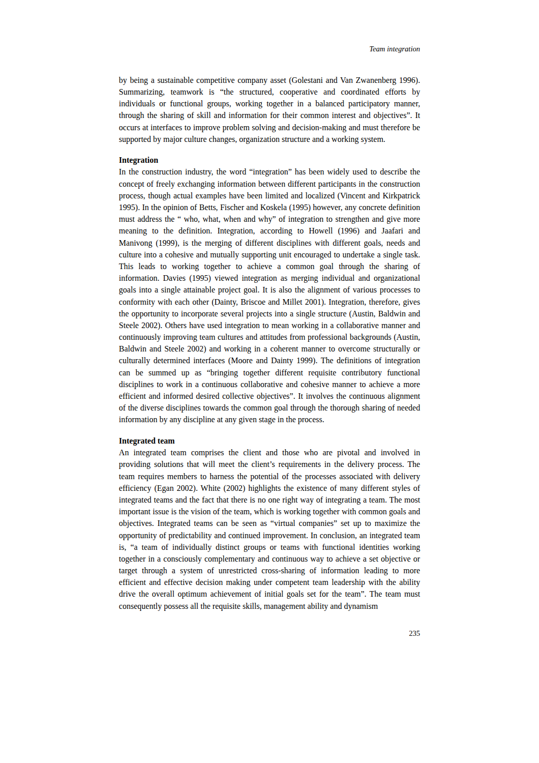Team integration
by being a sustainable competitive company asset (Golestani and Van Zwanenberg 1996). Summarizing, teamwork is “the structured, cooperative and coordinated efforts by individuals or functional groups, working together in a balanced participatory manner, through the sharing of skill and information for their common interest and objectives”. It occurs at interfaces to improve problem solving and decision-making and must therefore be supported by major culture changes, organization structure and a working system.
Integration
In the construction industry, the word “integration” has been widely used to describe the concept of freely exchanging information between different participants in the construction process, though actual examples have been limited and localized (Vincent and Kirkpatrick 1995). In the opinion of Betts, Fischer and Koskela (1995) however, any concrete definition must address the “ who, what, when and why” of integration to strengthen and give more meaning to the definition. Integration, according to Howell (1996) and Jaafari and Manivong (1999), is the merging of different disciplines with different goals, needs and culture into a cohesive and mutually supporting unit encouraged to undertake a single task. This leads to working together to achieve a common goal through the sharing of information. Davies (1995) viewed integration as merging individual and organizational goals into a single attainable project goal. It is also the alignment of various processes to conformity with each other (Dainty, Briscoe and Millet 2001). Integration, therefore, gives the opportunity to incorporate several projects into a single structure (Austin, Baldwin and Steele 2002). Others have used integration to mean working in a collaborative manner and continuously improving team cultures and attitudes from professional backgrounds (Austin, Baldwin and Steele 2002) and working in a coherent manner to overcome structurally or culturally determined interfaces (Moore and Dainty 1999). The definitions of integration can be summed up as “bringing together different requisite contributory functional disciplines to work in a continuous collaborative and cohesive manner to achieve a more efficient and informed desired collective objectives”. It involves the continuous alignment of the diverse disciplines towards the common goal through the thorough sharing of needed information by any discipline at any given stage in the process.
Integrated team
An integrated team comprises the client and those who are pivotal and involved in providing solutions that will meet the client’s requirements in the delivery process. The team requires members to harness the potential of the processes associated with delivery efficiency (Egan 2002). White (2002) highlights the existence of many different styles of integrated teams and the fact that there is no one right way of integrating a team. The most important issue is the vision of the team, which is working together with common goals and objectives. Integrated teams can be seen as “virtual companies” set up to maximize the opportunity of predictability and continued improvement. In conclusion, an integrated team is, “a team of individually distinct groups or teams with functional identities working together in a consciously complementary and continuous way to achieve a set objective or target through a system of unrestricted cross-sharing of information leading to more efficient and effective decision making under competent team leadership with the ability drive the overall optimum achievement of initial goals set for the team”. The team must consequently possess all the requisite skills, management ability and dynamism
235